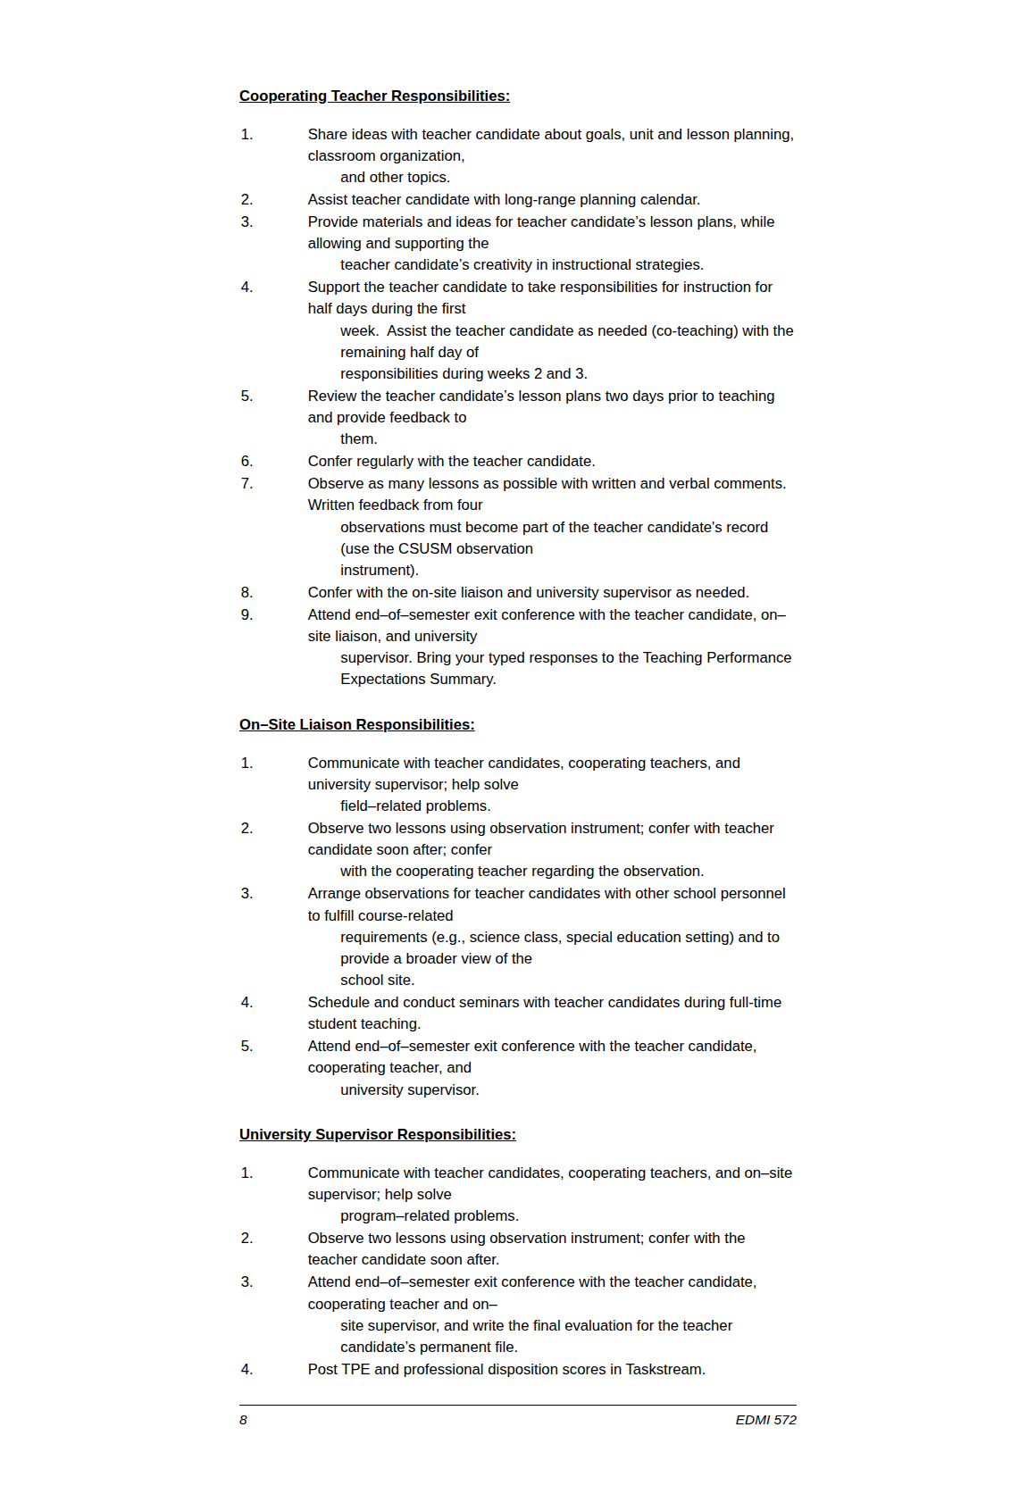Cooperating Teacher Responsibilities:
1. Share ideas with teacher candidate about goals, unit and lesson planning, classroom organization,and other topics.
2. Assist teacher candidate with long-range planning calendar.
3. Provide materials and ideas for teacher candidate’s lesson plans, while allowing and supporting theteacher candidate’s creativity in instructional strategies.
4. Support the teacher candidate to take responsibilities for instruction for half days during the firstweek. Assist the teacher candidate as needed (co-teaching) with the remaining half day of responsibilities during weeks 2 and 3.
5. Review the teacher candidate’s lesson plans two days prior to teaching and provide feedback tothem.
6. Confer regularly with the teacher candidate.
7. Observe as many lessons as possible with written and verbal comments. Written feedback from fourobservations must become part of the teacher candidate's record (use the CSUSM observation instrument).
8. Confer with the on-site liaison and university supervisor as needed.
9. Attend end–of–semester exit conference with the teacher candidate, on–site liaison, and universitysupervisor. Bring your typed responses to the Teaching Performance Expectations Summary.
On–Site Liaison Responsibilities:
1. Communicate with teacher candidates, cooperating teachers, and university supervisor; help solvefield–related problems.
2. Observe two lessons using observation instrument; confer with teacher candidate soon after; conferwith the cooperating teacher regarding the observation.
3. Arrange observations for teacher candidates with other school personnel to fulfill course-relatedrequirements (e.g., science class, special education setting) and to provide a broader view of the school site.
4. Schedule and conduct seminars with teacher candidates during full-time student teaching.
5. Attend end–of–semester exit conference with the teacher candidate, cooperating teacher, anduniversity supervisor.
University Supervisor Responsibilities:
1. Communicate with teacher candidates, cooperating teachers, and on–site supervisor; help solveprogram–related problems.
2. Observe two lessons using observation instrument; confer with the teacher candidate soon after.
3. Attend end–of–semester exit conference with the teacher candidate, cooperating teacher and on–site supervisor, and write the final evaluation for the teacher candidate’s permanent file.
4. Post TPE and professional disposition scores in Taskstream.
8 EDMI 572